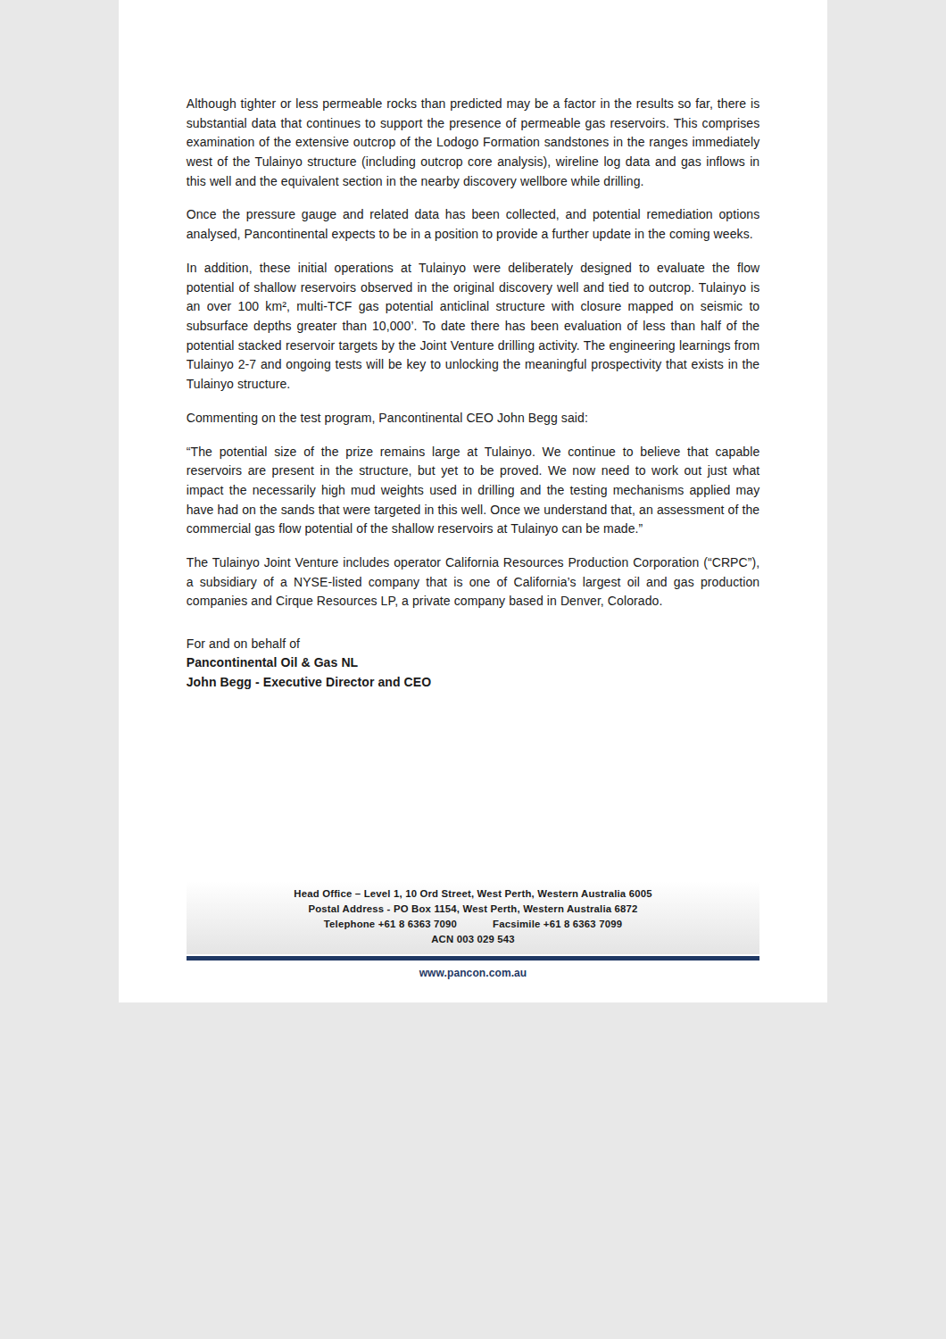Although tighter or less permeable rocks than predicted may be a factor in the results so far, there is substantial data that continues to support the presence of permeable gas reservoirs. This comprises examination of the extensive outcrop of the Lodogo Formation sandstones in the ranges immediately west of the Tulainyo structure (including outcrop core analysis), wireline log data and gas inflows in this well and the equivalent section in the nearby discovery wellbore while drilling.
Once the pressure gauge and related data has been collected, and potential remediation options analysed, Pancontinental expects to be in a position to provide a further update in the coming weeks.
In addition, these initial operations at Tulainyo were deliberately designed to evaluate the flow potential of shallow reservoirs observed in the original discovery well and tied to outcrop. Tulainyo is an over 100 km², multi-TCF gas potential anticlinal structure with closure mapped on seismic to subsurface depths greater than 10,000’. To date there has been evaluation of less than half of the potential stacked reservoir targets by the Joint Venture drilling activity. The engineering learnings from Tulainyo 2-7 and ongoing tests will be key to unlocking the meaningful prospectivity that exists in the Tulainyo structure.
Commenting on the test program, Pancontinental CEO John Begg said:
“The potential size of the prize remains large at Tulainyo. We continue to believe that capable reservoirs are present in the structure, but yet to be proved. We now need to work out just what impact the necessarily high mud weights used in drilling and the testing mechanisms applied may have had on the sands that were targeted in this well. Once we understand that, an assessment of the commercial gas flow potential of the shallow reservoirs at Tulainyo can be made.”
The Tulainyo Joint Venture includes operator California Resources Production Corporation (“CRPC”), a subsidiary of a NYSE-listed company that is one of California’s largest oil and gas production companies and Cirque Resources LP, a private company based in Denver, Colorado.
For and on behalf of
Pancontinental Oil & Gas NL
John Begg - Executive Director and CEO
Head Office – Level 1, 10 Ord Street, West Perth, Western Australia 6005
Postal Address - PO Box 1154, West Perth, Western Australia 6872
Telephone +61 8 6363 7090 Facsimile +61 8 6363 7099
ACN 003 029 543
www.pancon.com.au